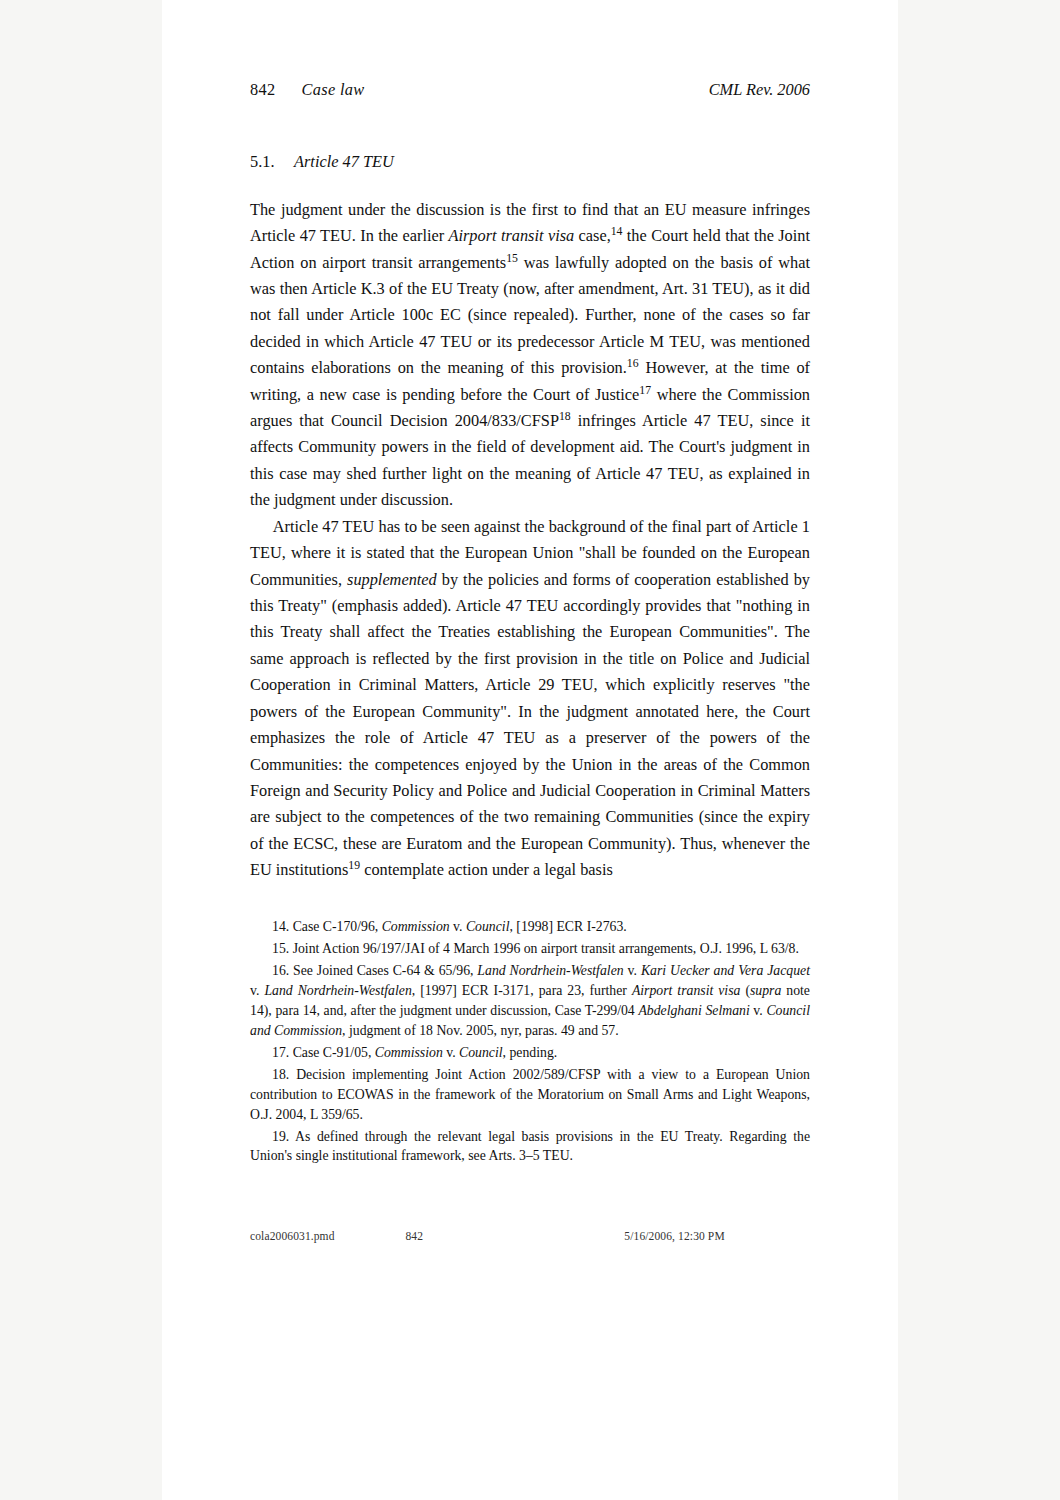842 Case law
CML Rev. 2006
5.1. Article 47 TEU
The judgment under the discussion is the first to find that an EU measure infringes Article 47 TEU. In the earlier Airport transit visa case,14 the Court held that the Joint Action on airport transit arrangements15 was lawfully adopted on the basis of what was then Article K.3 of the EU Treaty (now, after amendment, Art. 31 TEU), as it did not fall under Article 100c EC (since repealed). Further, none of the cases so far decided in which Article 47 TEU or its predecessor Article M TEU, was mentioned contains elaborations on the meaning of this provision.16 However, at the time of writing, a new case is pending before the Court of Justice17 where the Commission argues that Council Decision 2004/833/CFSP18 infringes Article 47 TEU, since it affects Community powers in the field of development aid. The Court's judgment in this case may shed further light on the meaning of Article 47 TEU, as explained in the judgment under discussion.
Article 47 TEU has to be seen against the background of the final part of Article 1 TEU, where it is stated that the European Union "shall be founded on the European Communities, supplemented by the policies and forms of cooperation established by this Treaty" (emphasis added). Article 47 TEU accordingly provides that "nothing in this Treaty shall affect the Treaties establishing the European Communities". The same approach is reflected by the first provision in the title on Police and Judicial Cooperation in Criminal Matters, Article 29 TEU, which explicitly reserves "the powers of the European Community". In the judgment annotated here, the Court emphasizes the role of Article 47 TEU as a preserver of the powers of the Communities: the competences enjoyed by the Union in the areas of the Common Foreign and Security Policy and Police and Judicial Cooperation in Criminal Matters are subject to the competences of the two remaining Communities (since the expiry of the ECSC, these are Euratom and the European Community). Thus, whenever the EU institutions19 contemplate action under a legal basis
14. Case C-170/96, Commission v. Council, [1998] ECR I-2763.
15. Joint Action 96/197/JAI of 4 March 1996 on airport transit arrangements, O.J. 1996, L 63/8.
16. See Joined Cases C-64 & 65/96, Land Nordrhein-Westfalen v. Kari Uecker and Vera Jacquet v. Land Nordrhein-Westfalen, [1997] ECR I-3171, para 23, further Airport transit visa (supra note 14), para 14, and, after the judgment under discussion, Case T-299/04 Abdelghani Selmani v. Council and Commission, judgment of 18 Nov. 2005, nyr, paras. 49 and 57.
17. Case C-91/05, Commission v. Council, pending.
18. Decision implementing Joint Action 2002/589/CFSP with a view to a European Union contribution to ECOWAS in the framework of the Moratorium on Small Arms and Light Weapons, O.J. 2004, L 359/65.
19. As defined through the relevant legal basis provisions in the EU Treaty. Regarding the Union's single institutional framework, see Arts. 3–5 TEU.
cola2006031.pmd
842
5/16/2006, 12:30 PM